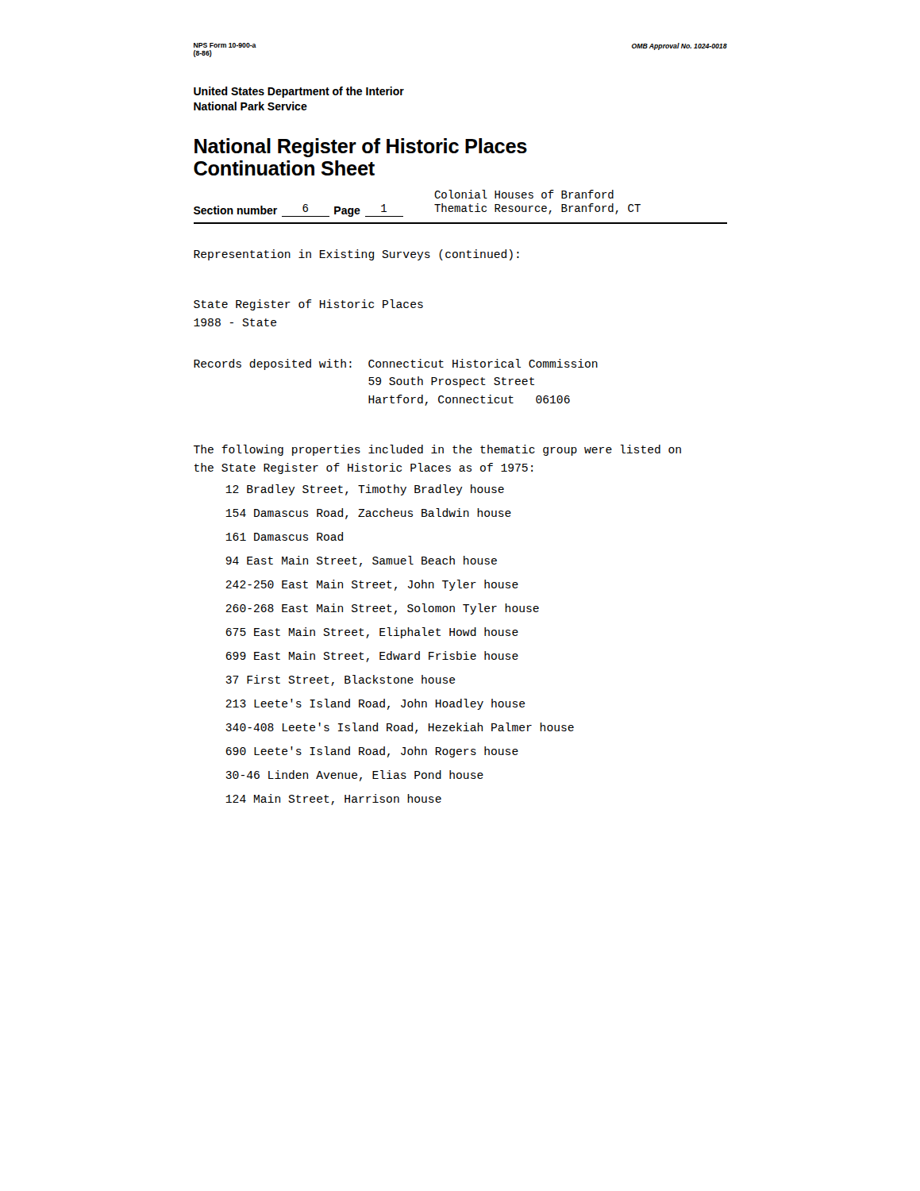NPS Form 10-900-a
(8-86)
OMB Approval No. 1024-0018
United States Department of the Interior
National Park Service
National Register of Historic Places
Continuation Sheet
Section number 6 Page 1 Colonial Houses of Branford Thematic Resource, Branford, CT
Representation in Existing Surveys (continued):
State Register of Historic Places 1988 - State
Records deposited with: Connecticut Historical Commission 59 South Prospect Street Hartford, Connecticut 06106
The following properties included in the thematic group were listed on the State Register of Historic Places as of 1975:
12 Bradley Street, Timothy Bradley house
154 Damascus Road, Zaccheus Baldwin house
161 Damascus Road
94 East Main Street, Samuel Beach house
242-250 East Main Street, John Tyler house
260-268 East Main Street, Solomon Tyler house
675 East Main Street, Eliphalet Howd house
699 East Main Street, Edward Frisbie house
37 First Street, Blackstone house
213 Leete's Island Road, John Hoadley house
340-408 Leete's Island Road, Hezekiah Palmer house
690 Leete's Island Road, John Rogers house
30-46 Linden Avenue, Elias Pond house
124 Main Street, Harrison house